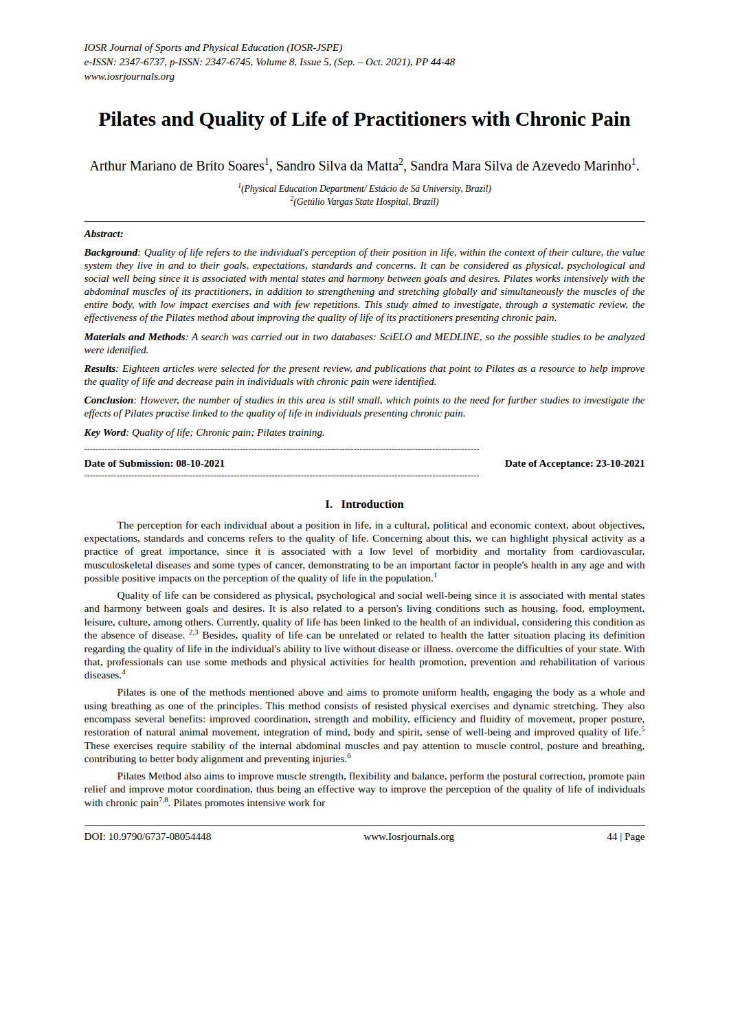IOSR Journal of Sports and Physical Education (IOSR-JSPE)
e-ISSN: 2347-6737, p-ISSN: 2347-6745, Volume 8, Issue 5, (Sep. – Oct. 2021), PP 44-48
www.iosrjournals.org
Pilates and Quality of Life of Practitioners with Chronic Pain
Arthur Mariano de Brito Soares1, Sandro Silva da Matta2, Sandra Mara Silva de Azevedo Marinho1.
1(Physical Education Department/ Estácio de Sá University, Brazil)
2(Getúlio Vargas State Hospital, Brazil)
Abstract:
Background: Quality of life refers to the individual's perception of their position in life, within the context of their culture, the value system they live in and to their goals, expectations, standards and concerns. It can be considered as physical, psychological and social well being since it is associated with mental states and harmony between goals and desires. Pilates works intensively with the abdominal muscles of its practitioners, in addition to strengthening and stretching globally and simultaneously the muscles of the entire body, with low impact exercises and with few repetitions. This study aimed to investigate, through a systematic review, the effectiveness of the Pilates method about improving the quality of life of its practitioners presenting chronic pain.
Materials and Methods: A search was carried out in two databases: SciELO and MEDLINE, so the possible studies to be analyzed were identified.
Results: Eighteen articles were selected for the present review, and publications that point to Pilates as a resource to help improve the quality of life and decrease pain in individuals with chronic pain were identified.
Conclusion: However, the number of studies in this area is still small, which points to the need for further studies to investigate the effects of Pilates practise linked to the quality of life in individuals presenting chronic pain.
Key Word: Quality of life; Chronic pain; Pilates training.
---------------------------------------------------------------------------------------------------------------------------------------
Date of Submission: 08-10-2021 Date of Acceptance: 23-10-2021
---------------------------------------------------------------------------------------------------------------------------------------
I. Introduction
The perception for each individual about a position in life, in a cultural, political and economic context, about objectives, expectations, standards and concerns refers to the quality of life. Concerning about this, we can highlight physical activity as a practice of great importance, since it is associated with a low level of morbidity and mortality from cardiovascular, musculoskeletal diseases and some types of cancer, demonstrating to be an important factor in people's health in any age and with possible positive impacts on the perception of the quality of life in the population.1
Quality of life can be considered as physical, psychological and social well-being since it is associated with mental states and harmony between goals and desires. It is also related to a person's living conditions such as housing, food, employment, leisure, culture, among others. Currently, quality of life has been linked to the health of an individual, considering this condition as the absence of disease. 2,3 Besides, quality of life can be unrelated or related to health the latter situation placing its definition regarding the quality of life in the individual's ability to live without disease or illness. overcome the difficulties of your state. With that, professionals can use some methods and physical activities for health promotion, prevention and rehabilitation of various diseases.4
Pilates is one of the methods mentioned above and aims to promote uniform health, engaging the body as a whole and using breathing as one of the principles. This method consists of resisted physical exercises and dynamic stretching. They also encompass several benefits: improved coordination, strength and mobility, efficiency and fluidity of movement, proper posture, restoration of natural animal movement, integration of mind, body and spirit, sense of well-being and improved quality of life.5 These exercises require stability of the internal abdominal muscles and pay attention to muscle control, posture and breathing, contributing to better body alignment and preventing injuries.6
Pilates Method also aims to improve muscle strength, flexibility and balance, perform the postural correction, promote pain relief and improve motor coordination, thus being an effective way to improve the perception of the quality of life of individuals with chronic pain7,8. Pilates promotes intensive work for
DOI: 10.9790/6737-08054448 www.Iosrjournals.org 44 | Page